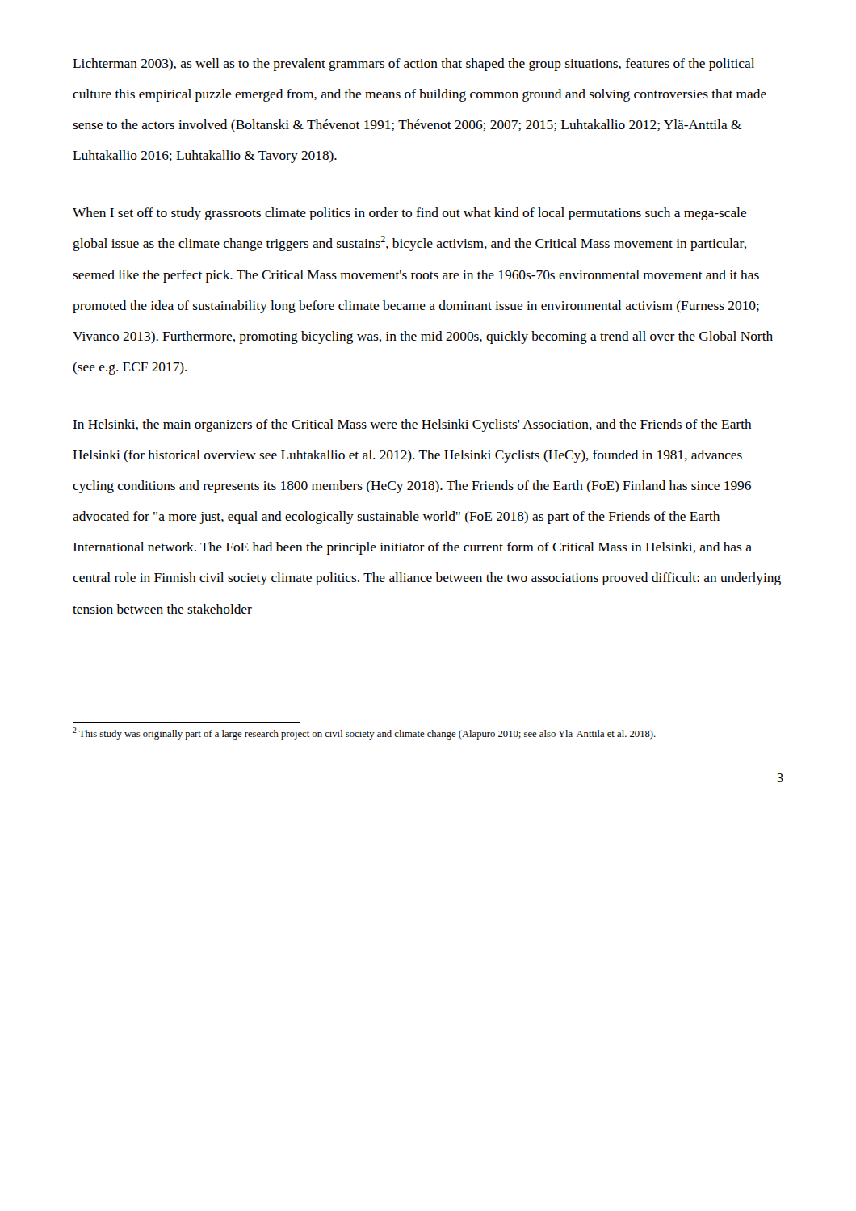Lichterman 2003), as well as to the prevalent grammars of action that shaped the group situations, features of the political culture this empirical puzzle emerged from, and the means of building common ground and solving controversies that made sense to the actors involved (Boltanski & Thévenot 1991; Thévenot 2006; 2007; 2015; Luhtakallio 2012; Ylä-Anttila & Luhtakallio 2016; Luhtakallio & Tavory 2018).
When I set off to study grassroots climate politics in order to find out what kind of local permutations such a mega-scale global issue as the climate change triggers and sustains2, bicycle activism, and the Critical Mass movement in particular, seemed like the perfect pick. The Critical Mass movement's roots are in the 1960s-70s environmental movement and it has promoted the idea of sustainability long before climate became a dominant issue in environmental activism (Furness 2010; Vivanco 2013). Furthermore, promoting bicycling was, in the mid 2000s, quickly becoming a trend all over the Global North (see e.g. ECF 2017).
In Helsinki, the main organizers of the Critical Mass were the Helsinki Cyclists' Association, and the Friends of the Earth Helsinki (for historical overview see Luhtakallio et al. 2012). The Helsinki Cyclists (HeCy), founded in 1981, advances cycling conditions and represents its 1800 members (HeCy 2018). The Friends of the Earth (FoE) Finland has since 1996 advocated for "a more just, equal and ecologically sustainable world" (FoE 2018) as part of the Friends of the Earth International network. The FoE had been the principle initiator of the current form of Critical Mass in Helsinki, and has a central role in Finnish civil society climate politics. The alliance between the two associations prooved difficult: an underlying tension between the stakeholder
2 This study was originally part of a large research project on civil society and climate change (Alapuro 2010; see also Ylä-Anttila et al. 2018).
3